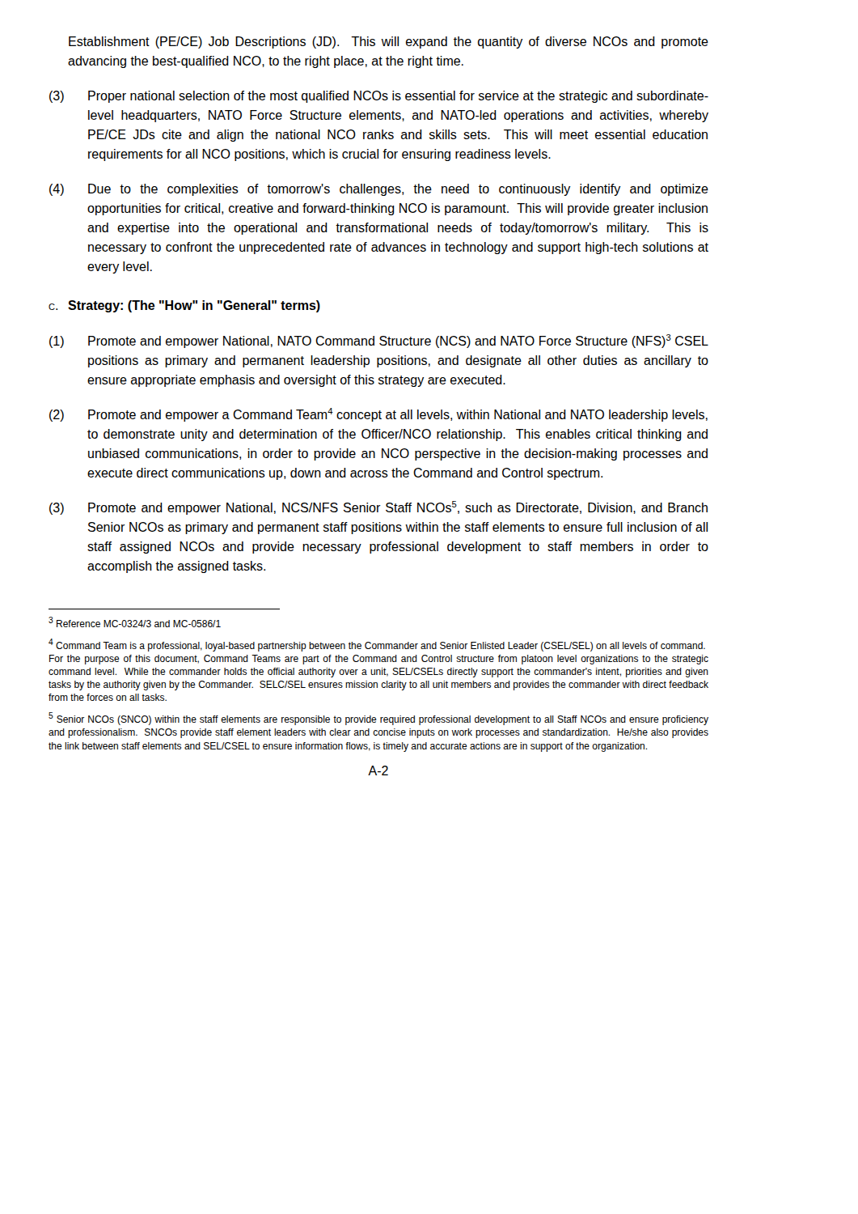Establishment (PE/CE) Job Descriptions (JD). This will expand the quantity of diverse NCOs and promote advancing the best-qualified NCO, to the right place, at the right time.
(3) Proper national selection of the most qualified NCOs is essential for service at the strategic and subordinate-level headquarters, NATO Force Structure elements, and NATO-led operations and activities, whereby PE/CE JDs cite and align the national NCO ranks and skills sets. This will meet essential education requirements for all NCO positions, which is crucial for ensuring readiness levels.
(4) Due to the complexities of tomorrow's challenges, the need to continuously identify and optimize opportunities for critical, creative and forward-thinking NCO is paramount. This will provide greater inclusion and expertise into the operational and transformational needs of today/tomorrow's military. This is necessary to confront the unprecedented rate of advances in technology and support high-tech solutions at every level.
c. Strategy: (The "How" in "General" terms)
(1) Promote and empower National, NATO Command Structure (NCS) and NATO Force Structure (NFS)3 CSEL positions as primary and permanent leadership positions, and designate all other duties as ancillary to ensure appropriate emphasis and oversight of this strategy are executed.
(2) Promote and empower a Command Team4 concept at all levels, within National and NATO leadership levels, to demonstrate unity and determination of the Officer/NCO relationship. This enables critical thinking and unbiased communications, in order to provide an NCO perspective in the decision-making processes and execute direct communications up, down and across the Command and Control spectrum.
(3) Promote and empower National, NCS/NFS Senior Staff NCOs5, such as Directorate, Division, and Branch Senior NCOs as primary and permanent staff positions within the staff elements to ensure full inclusion of all staff assigned NCOs and provide necessary professional development to staff members in order to accomplish the assigned tasks.
3 Reference MC-0324/3 and MC-0586/1
4 Command Team is a professional, loyal-based partnership between the Commander and Senior Enlisted Leader (CSEL/SEL) on all levels of command. For the purpose of this document, Command Teams are part of the Command and Control structure from platoon level organizations to the strategic command level. While the commander holds the official authority over a unit, SEL/CSELs directly support the commander's intent, priorities and given tasks by the authority given by the Commander. SELC/SEL ensures mission clarity to all unit members and provides the commander with direct feedback from the forces on all tasks.
5 Senior NCOs (SNCO) within the staff elements are responsible to provide required professional development to all Staff NCOs and ensure proficiency and professionalism. SNCOs provide staff element leaders with clear and concise inputs on work processes and standardization. He/she also provides the link between staff elements and SEL/CSEL to ensure information flows, is timely and accurate actions are in support of the organization.
A-2